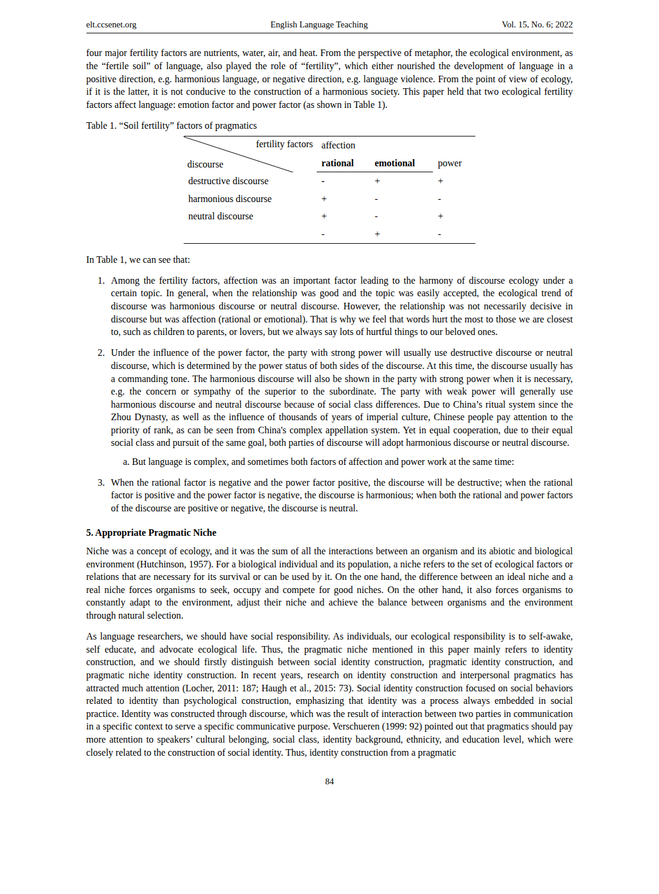elt.ccsenet.org English Language Teaching Vol. 15, No. 6; 2022
four major fertility factors are nutrients, water, air, and heat. From the perspective of metaphor, the ecological environment, as the “fertile soil” of language, also played the role of “fertility”, which either nourished the development of language in a positive direction, e.g. harmonious language, or negative direction, e.g. language violence. From the point of view of ecology, if it is the latter, it is not conducive to the construction of a harmonious society. This paper held that two ecological fertility factors affect language: emotion factor and power factor (as shown in Table 1).
Table 1. “Soil fertility” factors of pragmatics
| fertility factors discourse | affection | power |
| --- | --- | --- |
| rational | emotional |
| destructive discourse | - | + | + |
| harmonious discourse | + | - | - |
| neutral discourse | + | - | + |
| | - | + | - |
In Table 1, we can see that:
Among the fertility factors, affection was an important factor leading to the harmony of discourse ecology under a certain topic. In general, when the relationship was good and the topic was easily accepted, the ecological trend of discourse was harmonious discourse or neutral discourse. However, the relationship was not necessarily decisive in discourse but was affection (rational or emotional). That is why we feel that words hurt the most to those we are closest to, such as children to parents, or lovers, but we always say lots of hurtful things to our beloved ones.
Under the influence of the power factor, the party with strong power will usually use destructive discourse or neutral discourse, which is determined by the power status of both sides of the discourse. At this time, the discourse usually has a commanding tone. The harmonious discourse will also be shown in the party with strong power when it is necessary, e.g. the concern or sympathy of the superior to the subordinate. The party with weak power will generally use harmonious discourse and neutral discourse because of social class differences. Due to China’s ritual system since the Zhou Dynasty, as well as the influence of thousands of years of imperial culture, Chinese people pay attention to the priority of rank, as can be seen from China's complex appellation system. Yet in equal cooperation, due to their equal social class and pursuit of the same goal, both parties of discourse will adopt harmonious discourse or neutral discourse.
But language is complex, and sometimes both factors of affection and power work at the same time:
When the rational factor is negative and the power factor positive, the discourse will be destructive; when the rational factor is positive and the power factor is negative, the discourse is harmonious; when both the rational and power factors of the discourse are positive or negative, the discourse is neutral.
5. Appropriate Pragmatic Niche
Niche was a concept of ecology, and it was the sum of all the interactions between an organism and its abiotic and biological environment (Hutchinson, 1957). For a biological individual and its population, a niche refers to the set of ecological factors or relations that are necessary for its survival or can be used by it. On the one hand, the difference between an ideal niche and a real niche forces organisms to seek, occupy and compete for good niches. On the other hand, it also forces organisms to constantly adapt to the environment, adjust their niche and achieve the balance between organisms and the environment through natural selection.
As language researchers, we should have social responsibility. As individuals, our ecological responsibility is to self-awake, self educate, and advocate ecological life. Thus, the pragmatic niche mentioned in this paper mainly refers to identity construction, and we should firstly distinguish between social identity construction, pragmatic identity construction, and pragmatic niche identity construction. In recent years, research on identity construction and interpersonal pragmatics has attracted much attention (Locher, 2011: 187; Haugh et al., 2015: 73). Social identity construction focused on social behaviors related to identity than psychological construction, emphasizing that identity was a process always embedded in social practice. Identity was constructed through discourse, which was the result of interaction between two parties in communication in a specific context to serve a specific communicative purpose. Verschueren (1999: 92) pointed out that pragmatics should pay more attention to speakers’ cultural belonging, social class, identity background, ethnicity, and education level, which were closely related to the construction of social identity. Thus, identity construction from a pragmatic
84